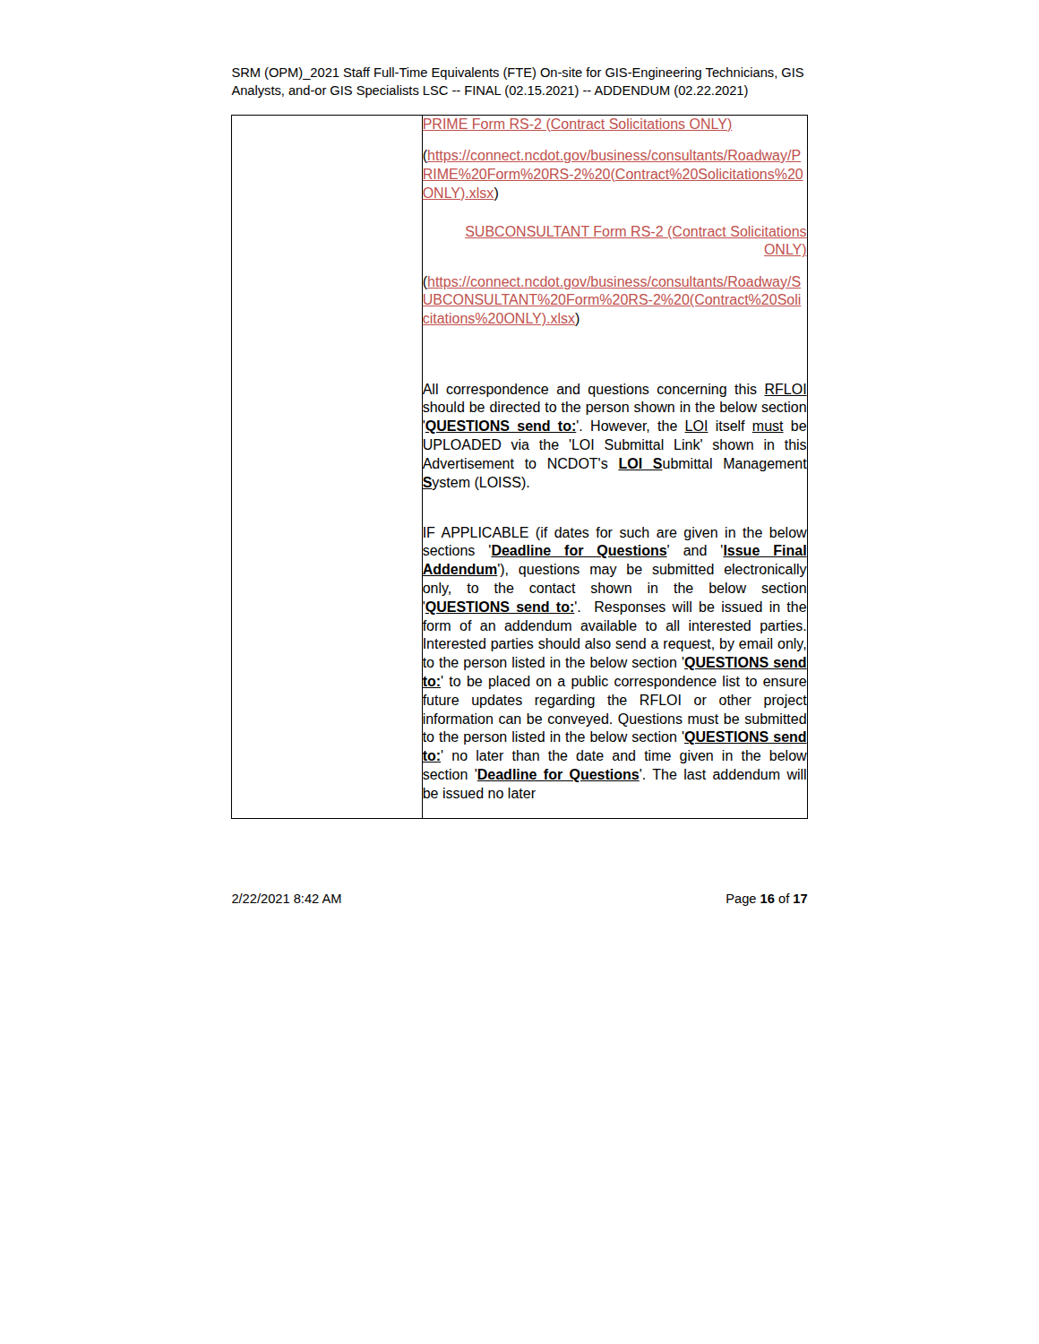SRM (OPM)_2021 Staff Full-Time Equivalents (FTE) On-site for GIS-Engineering Technicians, GIS Analysts, and-or GIS Specialists LSC -- FINAL (02.15.2021) -- ADDENDUM (02.22.2021)
| | PRIME Form RS-2 (Contract Solicitations ONLY) ( https://connect.ncdot.gov/business/consultants/Roadway/PRIME%20Form%20RS-2%20(Contract%20Solicitations%20ONLY).xlsx ) SUBCONSULTANT Form RS-2 (Contract Solicitations ONLY) ( https://connect.ncdot.gov/business/consultants/Roadway/SUBCONSULTANT%20Form%20RS-2%20(Contract%20Solicitations%20ONLY).xlsx ) All correspondence and questions concerning this RFLOI should be directed to the person shown in the below section ' QUESTIONS send to: '. However, the LOI itself must be UPLOADED via the 'LOI Submittal Link' shown in this Advertisement to NCDOT's LOI S ubmittal Management S ystem (LOISS). IF APPLICABLE (if dates for such are given in the below sections ' Deadline for Questions ' and ' Issue Final Addendum '), questions may be submitted electronically only, to the contact shown in the below section ' QUESTIONS send to: '. Responses will be issued in the form of an addendum available to all interested parties. Interested parties should also send a request, by email only, to the person listed in the below section ' QUESTIONS send to: ' to be placed on a public correspondence list to ensure future updates regarding the RFLOI or other project information can be conveyed. Questions must be submitted to the person listed in the below section ' QUESTIONS send to: ' no later than the date and time given in the below section ' Deadline for Questions '. The last addendum will be issued no later |
2/22/2021 8:42 AM
Page 16 of 17